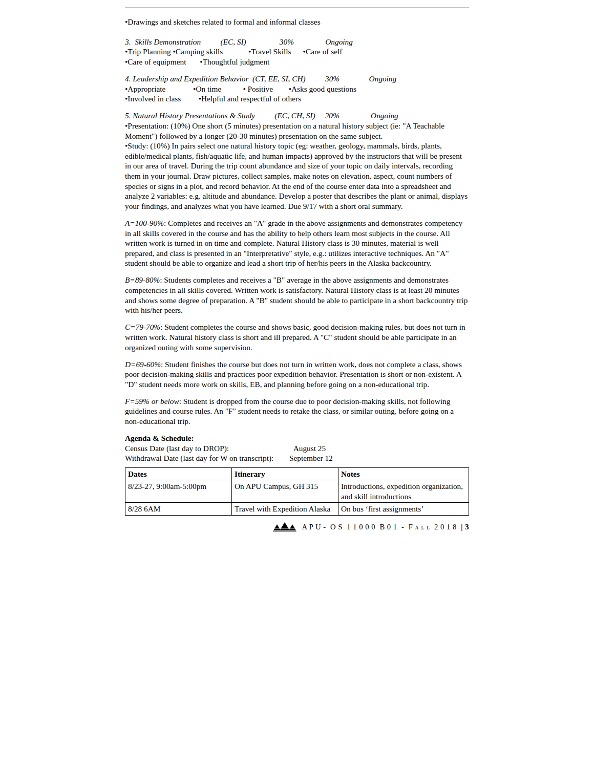•Drawings and sketches related to formal and informal classes
3. Skills Demonstration (EC, SI) 30% Ongoing
•Trip Planning •Camping skills •Travel Skills •Care of self
•Care of equipment •Thoughtful judgment
4. Leadership and Expedition Behavior (CT, EE, SI, CH) 30% Ongoing
•Appropriate •On time • Positive •Asks good questions
•Involved in class •Helpful and respectful of others
5. Natural History Presentations & Study (EC, CH, SI) 20% Ongoing
•Presentation: (10%) One short (5 minutes) presentation on a natural history subject (ie: "A Teachable Moment") followed by a longer (20-30 minutes) presentation on the same subject.
•Study: (10%) In pairs select one natural history topic (eg: weather, geology, mammals, birds, plants, edible/medical plants, fish/aquatic life, and human impacts) approved by the instructors that will be present in our area of travel. During the trip count abundance and size of your topic on daily intervals, recording them in your journal. Draw pictures, collect samples, make notes on elevation, aspect, count numbers of species or signs in a plot, and record behavior. At the end of the course enter data into a spreadsheet and analyze 2 variables: e.g. altitude and abundance. Develop a poster that describes the plant or animal, displays your findings, and analyzes what you have learned. Due 9/17 with a short oral summary.
A=100-90%: Completes and receives an "A" grade in the above assignments and demonstrates competency in all skills covered in the course and has the ability to help others learn most subjects in the course. All written work is turned in on time and complete. Natural History class is 30 minutes, material is well prepared, and class is presented in an "Interpretative" style, e.g.: utilizes interactive techniques. An "A" student should be able to organize and lead a short trip of her/his peers in the Alaska backcountry.
B=89-80%: Students completes and receives a "B" average in the above assignments and demonstrates competencies in all skills covered. Written work is satisfactory. Natural History class is at least 20 minutes and shows some degree of preparation. A "B" student should be able to participate in a short backcountry trip with his/her peers.
C=79-70%: Student completes the course and shows basic, good decision-making rules, but does not turn in written work. Natural history class is short and ill prepared. A "C" student should be able participate in an organized outing with some supervision.
D=69-60%: Student finishes the course but does not turn in written work, does not complete a class, shows poor decision-making skills and practices poor expedition behavior. Presentation is short or non-existent. A "D" student needs more work on skills, EB, and planning before going on a non-educational trip.
F=59% or below: Student is dropped from the course due to poor decision-making skills, not following guidelines and course rules. An "F" student needs to retake the class, or similar outing, before going on a non-educational trip.
Agenda & Schedule:
Census Date (last day to DROP): August 25
Withdrawal Date (last day for W on transcript): September 12
| Dates | Itinerary | Notes |
| --- | --- | --- |
| 8/23-27, 9:00am-5:00pm | On APU Campus, GH 315 | Introductions, expedition organization, and skill introductions |
| 8/28 6AM | Travel with Expedition Alaska | On bus ‘first assignments’ |
A P U - O S 1 1 0 0 0 B 0 1 - F a l l 2 0 1 8 | 3